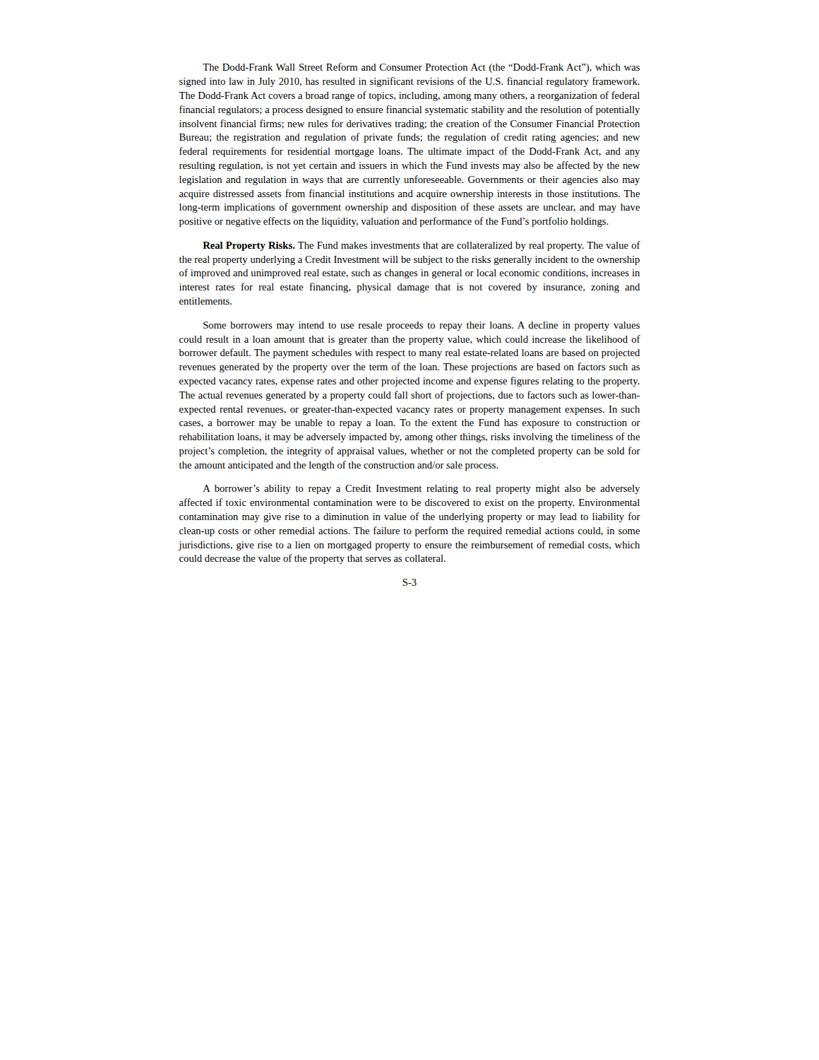The Dodd-Frank Wall Street Reform and Consumer Protection Act (the “Dodd-Frank Act”), which was signed into law in July 2010, has resulted in significant revisions of the U.S. financial regulatory framework. The Dodd-Frank Act covers a broad range of topics, including, among many others, a reorganization of federal financial regulators; a process designed to ensure financial systematic stability and the resolution of potentially insolvent financial firms; new rules for derivatives trading; the creation of the Consumer Financial Protection Bureau; the registration and regulation of private funds; the regulation of credit rating agencies; and new federal requirements for residential mortgage loans. The ultimate impact of the Dodd-Frank Act, and any resulting regulation, is not yet certain and issuers in which the Fund invests may also be affected by the new legislation and regulation in ways that are currently unforeseeable. Governments or their agencies also may acquire distressed assets from financial institutions and acquire ownership interests in those institutions. The long-term implications of government ownership and disposition of these assets are unclear, and may have positive or negative effects on the liquidity, valuation and performance of the Fund’s portfolio holdings.
Real Property Risks. The Fund makes investments that are collateralized by real property. The value of the real property underlying a Credit Investment will be subject to the risks generally incident to the ownership of improved and unimproved real estate, such as changes in general or local economic conditions, increases in interest rates for real estate financing, physical damage that is not covered by insurance, zoning and entitlements.
Some borrowers may intend to use resale proceeds to repay their loans. A decline in property values could result in a loan amount that is greater than the property value, which could increase the likelihood of borrower default. The payment schedules with respect to many real estate-related loans are based on projected revenues generated by the property over the term of the loan. These projections are based on factors such as expected vacancy rates, expense rates and other projected income and expense figures relating to the property. The actual revenues generated by a property could fall short of projections, due to factors such as lower-than-expected rental revenues, or greater-than-expected vacancy rates or property management expenses. In such cases, a borrower may be unable to repay a loan. To the extent the Fund has exposure to construction or rehabilitation loans, it may be adversely impacted by, among other things, risks involving the timeliness of the project’s completion, the integrity of appraisal values, whether or not the completed property can be sold for the amount anticipated and the length of the construction and/or sale process.
A borrower’s ability to repay a Credit Investment relating to real property might also be adversely affected if toxic environmental contamination were to be discovered to exist on the property. Environmental contamination may give rise to a diminution in value of the underlying property or may lead to liability for clean-up costs or other remedial actions. The failure to perform the required remedial actions could, in some jurisdictions, give rise to a lien on mortgaged property to ensure the reimbursement of remedial costs, which could decrease the value of the property that serves as collateral.
S-3